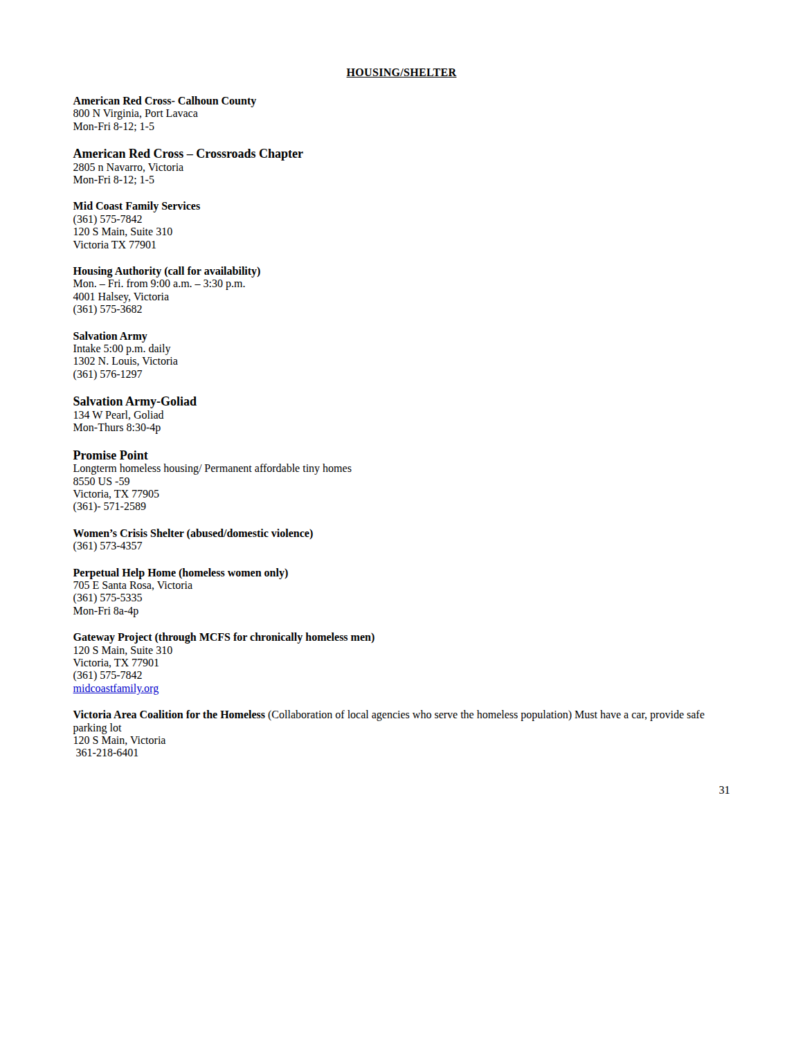HOUSING/SHELTER
American Red Cross- Calhoun County 800 N Virginia, Port Lavaca Mon-Fri 8-12; 1-5
American Red Cross – Crossroads Chapter 2805 n Navarro, Victoria Mon-Fri 8-12; 1-5
Mid Coast Family Services (361) 575-7842 120 S Main, Suite 310 Victoria TX 77901
Housing Authority (call for availability) Mon. – Fri. from 9:00 a.m. – 3:30 p.m. 4001 Halsey, Victoria (361) 575-3682
Salvation Army Intake 5:00 p.m. daily 1302 N. Louis, Victoria (361) 576-1297
Salvation Army-Goliad 134 W Pearl, Goliad Mon-Thurs 8:30-4p
Promise Point Longterm homeless housing/ Permanent affordable tiny homes 8550 US -59 Victoria, TX 77905 (361)- 571-2589
Women’s Crisis Shelter (abused/domestic violence) (361) 573-4357
Perpetual Help Home (homeless women only) 705 E Santa Rosa, Victoria (361) 575-5335 Mon-Fri 8a-4p
Gateway Project (through MCFS for chronically homeless men) 120 S Main, Suite 310 Victoria, TX 77901 (361) 575-7842 midcoastfamily.org
Victoria Area Coalition for the Homeless (Collaboration of local agencies who serve the homeless population) Must have a car, provide safe parking lot 120 S Main, Victoria 361-218-6401
31